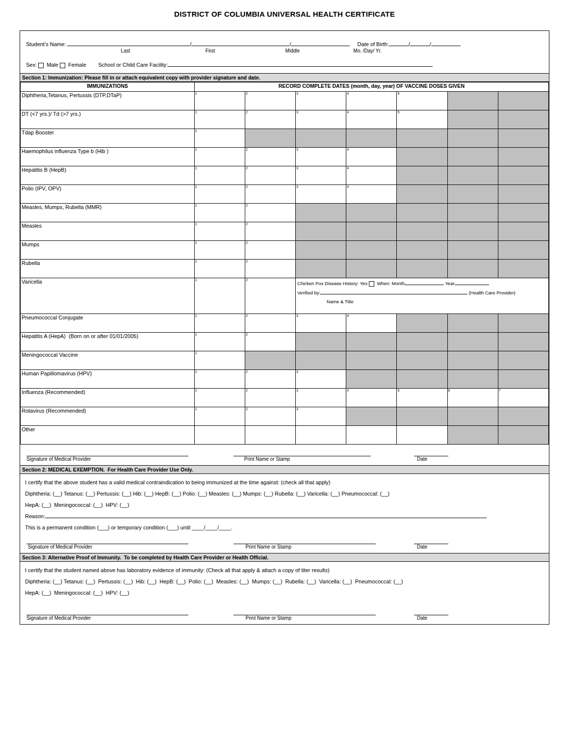DISTRICT OF COLUMBIA UNIVERSAL HEALTH CERTIFICATE
Student’s Name: / / Date of Birth: / /
Last First Middle Mo. /Day/ Yr.
Sex: Male Female School or Child Care Facility:
Section 1: Immunization: Please fill in or attach equivalent copy with provider signature and date.
| IMMUNIZATIONS | RECORD COMPLETE DATES (month, day, year) OF VACCINE DOSES GIVEN |
| --- | --- |
| Diphtheria,Tetanus, Pertussis (DTP,DTaP) | 1 | 2 | 3 | 4 | 5 | | |
| DT (<7 yrs.)/ Td (>7 yrs.) | 1 | 2 | 3 | 4 | 5 | | |
| Tdap Booster | 1 | | | | | | |
| Haemophilus influenza Type b (Hib ) | 1 | 2 | 3 | 4 | | | |
| Hepatitis B (HepB) | 1 | 2 | 3 | 4 | | | |
| Polio (IPV, OPV) | 1 | 2 | 3 | 4 | | | |
| Measles, Mumps, Rubella (MMR) | 1 | 2 | | | | | |
| Measles | 1 | 2 | | | | | |
| Mumps | 1 | 2 | | | | | |
| Rubella | 1 | 2 | | | | | |
| Varicella | 1 | 2 | Chicken Pox Disease History: Yes When: Month Year Verified by: (Health Care Provider) Name & Title |
| Pneumococcal Conjugate | 1 | 2 | 3 | 4 | | | |
| Hepatitis A (HepA) (Born on or after 01/01/2005) | 1 | 2 | | | | | |
| Meningococcal Vaccine | 1 | | | | | | |
| Human Papillomavirus (HPV) | 1 | 2 | 3 | | | | |
| Influenza (Recommended) | 1 | 2 | 3 | 4 | 5 | 6 | 7 |
| Rotavirus (Recommended) | 1 | 2 | 3 | | | | |
| Other | | | | | | | |
| Signature of Medical Provider | Print Name or Stamp | Date |
Section 2: MEDICAL EXEMPTION. For Health Care Provider Use Only.
I certify that the above student has a valid medical contraindication to being immunized at the time against: (check all that apply)
Diphtheria: (__) Tetanus: (__) Pertussis: (__) Hib: (__) HepB: (__) Polio: (__) Measles: (__) Mumps: (__) Rubella: (__) Varicella: (__) Pneumococcal: (__)
HepA: (__) Meningococcal: (__) HPV: (__)
Reason:
This is a permanent condition (___) or temporary condition (___) until ____/____/____.
| Signature of Medical Provider | Print Name or Stamp | Date |
Section 3: Alternative Proof of Immunity. To be completed by Health Care Provider or Health Official.
I certify that the student named above has laboratory evidence of immunity: (Check all that apply & attach a copy of titer results)
Diphtheria: (__) Tetanus: (__) Pertussis: (__) Hib: (__) HepB: (__) Polio: (__) Measles: (__) Mumps: (__) Rubella: (__) Varicella: (__) Pneumococcal: (__)
HepA: (__) Meningococcal: (__) HPV: (__)
| Signature of Medical Provider | Print Name or Stamp | Date |